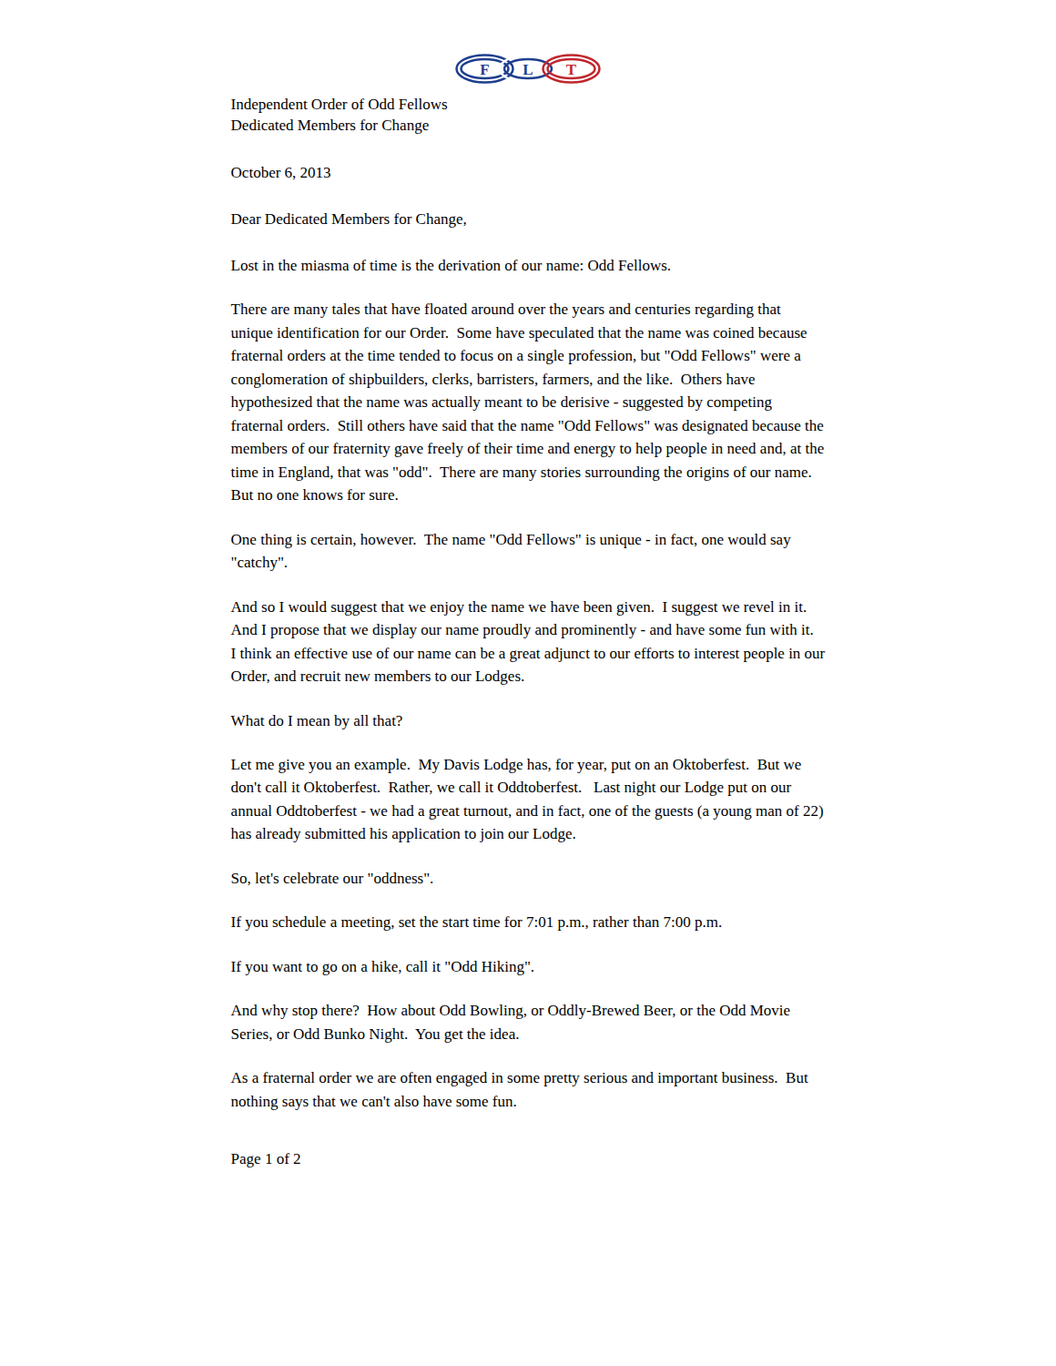F L T
Independent Order of Odd Fellows Dedicated Members for Change
October 6, 2013
Dear Dedicated Members for Change,
Lost in the miasma of time is the derivation of our name: Odd Fellows.
There are many tales that have floated around over the years and centuries regarding that unique identification for our Order. Some have speculated that the name was coined because fraternal orders at the time tended to focus on a single profession, but "Odd Fellows" were a conglomeration of shipbuilders, clerks, barristers, farmers, and the like. Others have hypothesized that the name was actually meant to be derisive - suggested by competing fraternal orders. Still others have said that the name "Odd Fellows" was designated because the members of our fraternity gave freely of their time and energy to help people in need and, at the time in England, that was "odd". There are many stories surrounding the origins of our name. But no one knows for sure.
One thing is certain, however. The name "Odd Fellows" is unique - in fact, one would say "catchy".
And so I would suggest that we enjoy the name we have been given. I suggest we revel in it. And I propose that we display our name proudly and prominently - and have some fun with it. I think an effective use of our name can be a great adjunct to our efforts to interest people in our Order, and recruit new members to our Lodges.
What do I mean by all that?
Let me give you an example. My Davis Lodge has, for year, put on an Oktoberfest. But we don't call it Oktoberfest. Rather, we call it Oddtoberfest. Last night our Lodge put on our annual Oddtoberfest - we had a great turnout, and in fact, one of the guests (a young man of 22) has already submitted his application to join our Lodge.
So, let's celebrate our "oddness".
If you schedule a meeting, set the start time for 7:01 p.m., rather than 7:00 p.m.
If you want to go on a hike, call it "Odd Hiking".
And why stop there? How about Odd Bowling, or Oddly-Brewed Beer, or the Odd Movie Series, or Odd Bunko Night. You get the idea.
As a fraternal order we are often engaged in some pretty serious and important business. But nothing says that we can't also have some fun.
Page 1 of 2